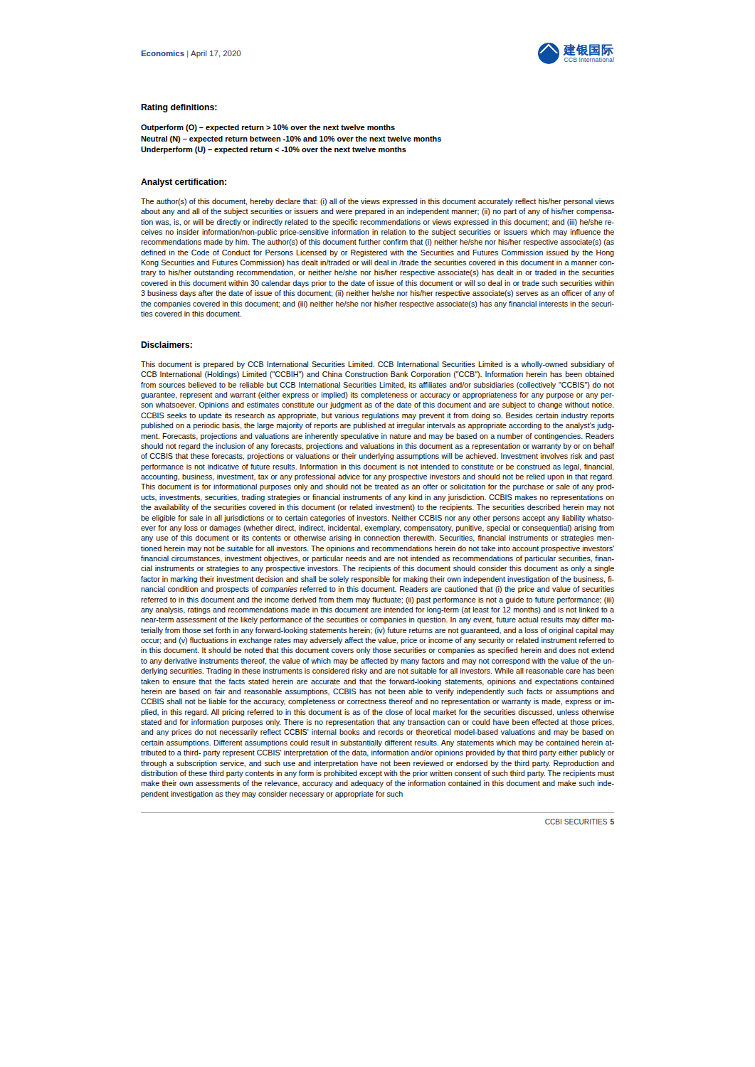Economics|April 17, 2020
建银国际
CCB International
Rating definitions:
Outperform (O) – expected return > 10% over the next twelve months
Neutral (N) – expected return between -10% and 10% over the next twelve months
Underperform (U) – expected return < -10% over the next twelve months
Analyst certification:
The author(s) of this document, hereby declare that: (i) all of the views expressed in this document accurately reflect his/her personal views about any and all of the subject securities or issuers and were prepared in an independent manner; (ii) no part of any of his/her compensation was, is, or will be directly or indirectly related to the specific recommendations or views expressed in this document; and (iii) he/she receives no insider information/non-public price-sensitive information in relation to the subject securities or issuers which may influence the recommendations made by him. The author(s) of this document further confirm that (i) neither he/she nor his/her respective associate(s) (as defined in the Code of Conduct for Persons Licensed by or Registered with the Securities and Futures Commission issued by the Hong Kong Securities and Futures Commission) has dealt in/traded or will deal in /trade the securities covered in this document in a manner contrary to his/her outstanding recommendation, or neither he/she nor his/her respective associate(s) has dealt in or traded in the securities covered in this document within 30 calendar days prior to the date of issue of this document or will so deal in or trade such securities within 3 business days after the date of issue of this document; (ii) neither he/she nor his/her respective associate(s) serves as an officer of any of the companies covered in this document; and (iii) neither he/she nor his/her respective associate(s) has any financial interests in the securities covered in this document.
Disclaimers:
This document is prepared by CCB International Securities Limited. CCB International Securities Limited is a wholly-owned subsidiary of CCB International (Holdings) Limited ("CCBIH") and China Construction Bank Corporation ("CCB"). Information herein has been obtained from sources believed to be reliable but CCB International Securities Limited, its affiliates and/or subsidiaries (collectively "CCBIS") do not guarantee, represent and warrant (either express or implied) its completeness or accuracy or appropriateness for any purpose or any person whatsoever. Opinions and estimates constitute our judgment as of the date of this document and are subject to change without notice. CCBIS seeks to update its research as appropriate, but various regulations may prevent it from doing so. Besides certain industry reports published on a periodic basis, the large majority of reports are published at irregular intervals as appropriate according to the analyst's judgment. Forecasts, projections and valuations are inherently speculative in nature and may be based on a number of contingencies. Readers should not regard the inclusion of any forecasts, projections and valuations in this document as a representation or warranty by or on behalf of CCBIS that these forecasts, projections or valuations or their underlying assumptions will be achieved. Investment involves risk and past performance is not indicative of future results. Information in this document is not intended to constitute or be construed as legal, financial, accounting, business, investment, tax or any professional advice for any prospective investors and should not be relied upon in that regard. This document is for informational purposes only and should not be treated as an offer or solicitation for the purchase or sale of any products, investments, securities, trading strategies or financial instruments of any kind in any jurisdiction. CCBIS makes no representations on the availability of the securities covered in this document (or related investment) to the recipients. The securities described herein may not be eligible for sale in all jurisdictions or to certain categories of investors. Neither CCBIS nor any other persons accept any liability whatsoever for any loss or damages (whether direct, indirect, incidental, exemplary, compensatory, punitive, special or consequential) arising from any use of this document or its contents or otherwise arising in connection therewith. Securities, financial instruments or strategies mentioned herein may not be suitable for all investors. The opinions and recommendations herein do not take into account prospective investors' financial circumstances, investment objectives, or particular needs and are not intended as recommendations of particular securities, financial instruments or strategies to any prospective investors. The recipients of this document should consider this document as only a single factor in marking their investment decision and shall be solely responsible for making their own independent investigation of the business, financial condition and prospects of companies referred to in this document. Readers are cautioned that (i) the price and value of securities referred to in this document and the income derived from them may fluctuate; (ii) past performance is not a guide to future performance; (iii) any analysis, ratings and recommendations made in this document are intended for long-term (at least for 12 months) and is not linked to a near-term assessment of the likely performance of the securities or companies in question. In any event, future actual results may differ materially from those set forth in any forward-looking statements herein; (iv) future returns are not guaranteed, and a loss of original capital may occur; and (v) fluctuations in exchange rates may adversely affect the value, price or income of any security or related instrument referred to in this document. It should be noted that this document covers only those securities or companies as specified herein and does not extend to any derivative instruments thereof, the value of which may be affected by many factors and may not correspond with the value of the underlying securities. Trading in these instruments is considered risky and are not suitable for all investors. While all reasonable care has been taken to ensure that the facts stated herein are accurate and that the forward-looking statements, opinions and expectations contained herein are based on fair and reasonable assumptions, CCBIS has not been able to verify independently such facts or assumptions and CCBIS shall not be liable for the accuracy, completeness or correctness thereof and no representation or warranty is made, express or implied, in this regard. All pricing referred to in this document is as of the close of local market for the securities discussed, unless otherwise stated and for information purposes only. There is no representation that any transaction can or could have been effected at those prices, and any prices do not necessarily reflect CCBIS' internal books and records or theoretical model-based valuations and may be based on certain assumptions. Different assumptions could result in substantially different results. Any statements which may be contained herein attributed to a third- party represent CCBIS' interpretation of the data, information and/or opinions provided by that third party either publicly or through a subscription service, and such use and interpretation have not been reviewed or endorsed by the third party. Reproduction and distribution of these third party contents in any form is prohibited except with the prior written consent of such third party. The recipients must make their own assessments of the relevance, accuracy and adequacy of the information contained in this document and make such independent investigation as they may consider necessary or appropriate for such
CCBI SECURITIES 5